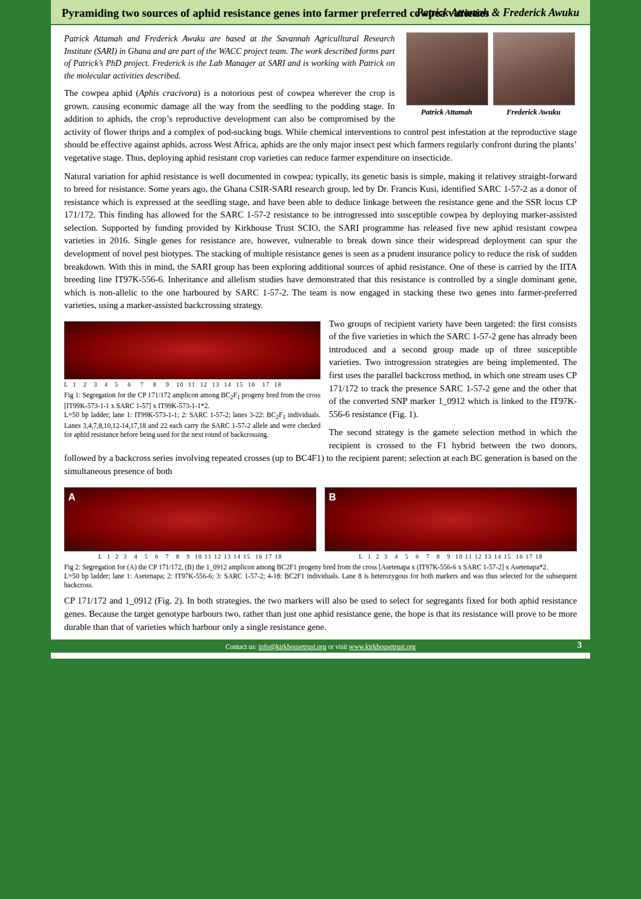Pyramiding two sources of aphid resistance genes into farmer preferred cowpea varieties
Patrick Attamah & Frederick Awuku
Patrick Attamah
Frederick Awuku
Patrick Attamah and Frederick Awuku are based at the Savannah Agriculltural Research Institute (SARI) in Ghana and are part of the WACC project team. The work described forms part of Patrick’s PhD project. Frederick is the Lab Manager at SARI and is working with Patrick on the molecular activities described.
The cowpea aphid (Aphis cracivora) is a notorious pest of cowpea wherever the crop is grown, causing economic damage all the way from the seedling to the podding stage. In addition to aphids, the crop’s reproductive development can also be compromised by the activity of flower thrips and a complex of pod-sucking bugs. While chemical interventions to control pest infestation at the reproductive stage should be effective against aphids, across West Africa, aphids are the only major insect pest which farmers regularly confront during the plants’ vegetative stage. Thus, deploying aphid resistant crop varieties can reduce farmer expenditure on insecticide.
Natural variation for aphid resistance is well documented in cowpea; typically, its genetic basis is simple, making it relativey straight-forward to breed for resistance. Some years ago, the Ghana CSIR-SARI research group, led by Dr. Francis Kusi, identified SARC 1-57-2 as a donor of resistance which is expressed at the seedling stage, and have been able to deduce linkage between the resistance gene and the SSR locus CP 171/172. This finding has allowed for the SARC 1-57-2 resistance to be introgressed into susceptible cowpea by deploying marker-assisted selection. Supported by funding provided by Kirkhouse Trust SCIO, the SARI programme has released five new aphid resistant cowpea varieties in 2016. Single genes for resistance are, however, vulnerable to break down since their widespread deployment can spur the development of novel pest biotypes. The stacking of multiple resistance genes is seen as a prudent insurance policy to reduce the risk of sudden breakdown. With this in mind, the SARI group has been exploring additional sources of aphid resistance. One of these is carried by the IITA breeding line IT97K-556-6. Inheritance and allelism studies have demonstrated that this resistance is controlled by a single dominant gene, which is non-allelic to the one harboured by SARC 1-57-2. The team is now engaged in stacking these two genes into farmer-preferred varieties, using a marker-assisted backcrossing strategy.
L 1 2 3 4 5 6 7 8 9 10 11 12 13 14 15 16 17 18
Fig 1: Segregation for the CP 171/172 amplicon among BC2F1 progeny bred from the cross [IT99K-573-1-1 x SARC 1-57] x IT99K-573-1-1*2.
L=50 bp ladder; lane 1: IT99K-573-1-1; 2: SARC 1-57-2; lanes 3-22: BC2F1 individuals. Lanes 3,4,7,8,10,12-14,17,18 and 22 each carry the SARC 1-57-2 allele and were checked for aphid resistance before being used for the next round of backcrossing.
Two groups of recipient variety have been targeted: the first consists of the five varieties in which the SARC 1-57-2 gene has already been introduced and a second group made up of three susceptible varieties. Two introgression strategies are being implemented. The first uses the parallel backcross method, in which one stream uses CP 171/172 to track the presence SARC 1-57-2 gene and the other that of the converted SNP marker 1_0912 which is linked to the IT97K-556-6 resistance (Fig. 1).
The second strategy is the gamete selection method in which the recipient is crossed to the F1 hybrid between the two donors, followed by a backcross series involving repeated crosses (up to BC4F1) to the recipient parent; selection at each BC generation is based on the simultaneous presence of both
A
L 1 2 3 4 5 6 7 8 9 10 11 12 13 14 15 16 17 18
B
L 1 2 3 4 5 6 7 8 9 10 11 12 13 14 15 16 17 18
Fig 2: Segregation for (A) the CP 171/172, (B) the 1_0912 amplicon among BC2F1 progeny bred from the cross [Asetenapa x (IT97K-556-6 x SARC 1-57-2] x Asetenapa*2.
L=50 bp ladder; lane 1: Asetenapa; 2: IT97K-556-6; 3: SARC 1-57-2; 4-18: BC2F1 individuals. Lane 8 is heterozygous for both markers and was thus selected for the subsequent backcross.
CP 171/172 and 1_0912 (Fig. 2). In both strategies, the two markers will also be used to select for segregants fixed for both aphid resistance genes. Because the target genotype harbours two, rather than just one aphid resistance gene, the hope is that its resistance will prove to be more durable than that of varieties which harbour only a single resistance gene.
Contact us: info@kirkhousetrust.org or visit www.kirkhousetrust.org 3